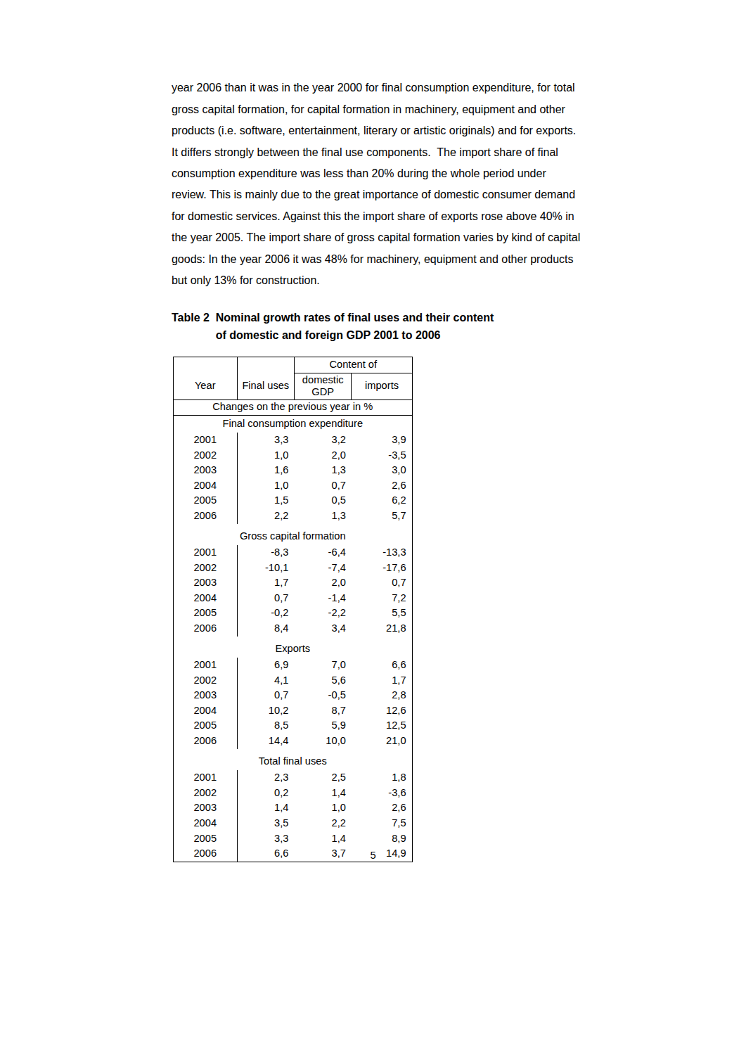year 2006 than it was in the year 2000 for final consumption expenditure, for total gross capital formation, for capital formation in machinery, equipment and other products (i.e. software, entertainment, literary or artistic originals) and for exports. It differs strongly between the final use components. The import share of final consumption expenditure was less than 20% during the whole period under review. This is mainly due to the great importance of domestic consumer demand for domestic services. Against this the import share of exports rose above 40% in the year 2005. The import share of gross capital formation varies by kind of capital goods: In the year 2006 it was 48% for machinery, equipment and other products but only 13% for construction.
Table 2 Nominal growth rates of final uses and their content
of domestic and foreign GDP 2001 to 2006
| | | Content of |
| Year | Final uses | domestic GDP | imports |
| Changes on the previous year in % |
| Final consumption expenditure |
| 2001 | 3,3 | 3,2 | 3,9 |
| 2002 | 1,0 | 2,0 | -3,5 |
| 2003 | 1,6 | 1,3 | 3,0 |
| 2004 | 1,0 | 0,7 | 2,6 |
| 2005 | 1,5 | 0,5 | 6,2 |
| 2006 | 2,2 | 1,3 | 5,7 |
| Gross capital formation |
| 2001 | -8,3 | -6,4 | -13,3 |
| 2002 | -10,1 | -7,4 | -17,6 |
| 2003 | 1,7 | 2,0 | 0,7 |
| 2004 | 0,7 | -1,4 | 7,2 |
| 2005 | -0,2 | -2,2 | 5,5 |
| 2006 | 8,4 | 3,4 | 21,8 |
| Exports |
| 2001 | 6,9 | 7,0 | 6,6 |
| 2002 | 4,1 | 5,6 | 1,7 |
| 2003 | 0,7 | -0,5 | 2,8 |
| 2004 | 10,2 | 8,7 | 12,6 |
| 2005 | 8,5 | 5,9 | 12,5 |
| 2006 | 14,4 | 10,0 | 21,0 |
| Total final uses |
| 2001 | 2,3 | 2,5 | 1,8 |
| 2002 | 0,2 | 1,4 | -3,6 |
| 2003 | 1,4 | 1,0 | 2,6 |
| 2004 | 3,5 | 2,2 | 7,5 |
| 2005 | 3,3 | 1,4 | 8,9 |
| 2006 | 6,6 | 3,7 | 14,9 |
5